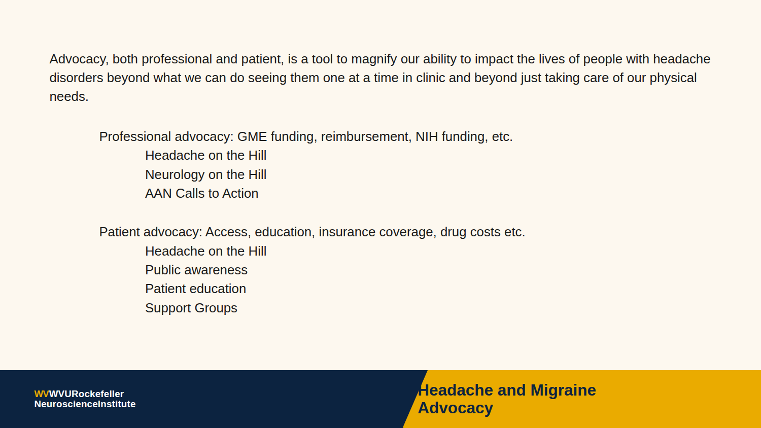Advocacy, both professional and patient, is a tool to magnify our ability to impact the lives of people with headache disorders beyond what we can do seeing them one at a time in clinic and beyond just taking care of our physical needs.
Professional advocacy: GME funding, reimbursement, NIH funding, etc.
Headache on the Hill
Neurology on the Hill
AAN Calls to Action
Patient advocacy: Access, education, insurance coverage, drug costs etc.
Headache on the Hill
Public awareness
Patient education
Support Groups
WVWVURockefeller NeuroscienceInstitute
Headache and Migraine
Advocacy